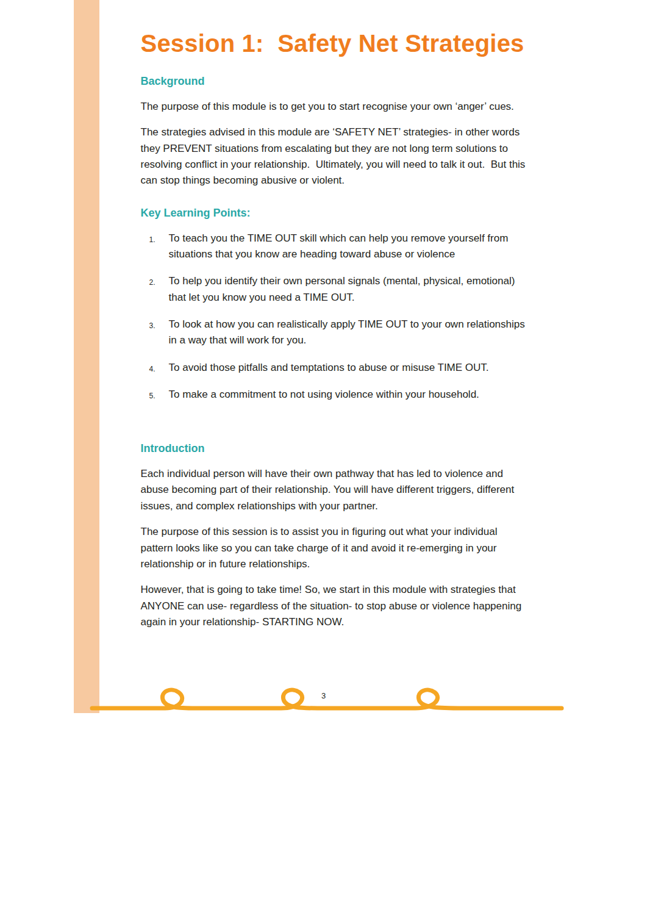Session 1: Safety Net Strategies
Background
The purpose of this module is to get you to start recognise your own ‘anger’ cues.
The strategies advised in this module are ‘SAFETY NET’ strategies- in other words they PREVENT situations from escalating but they are not long term solutions to resolving conflict in your relationship. Ultimately, you will need to talk it out. But this can stop things becoming abusive or violent.
Key Learning Points:
To teach you the TIME OUT skill which can help you remove yourself from situations that you know are heading toward abuse or violence
To help you identify their own personal signals (mental, physical, emotional) that let you know you need a TIME OUT.
To look at how you can realistically apply TIME OUT to your own relationships in a way that will work for you.
To avoid those pitfalls and temptations to abuse or misuse TIME OUT.
To make a commitment to not using violence within your household.
Introduction
Each individual person will have their own pathway that has led to violence and abuse becoming part of their relationship. You will have different triggers, different issues, and complex relationships with your partner.
The purpose of this session is to assist you in figuring out what your individual pattern looks like so you can take charge of it and avoid it re-emerging in your relationship or in future relationships.
However, that is going to take time! So, we start in this module with strategies that ANYONE can use- regardless of the situation- to stop abuse or violence happening again in your relationship- STARTING NOW.
3